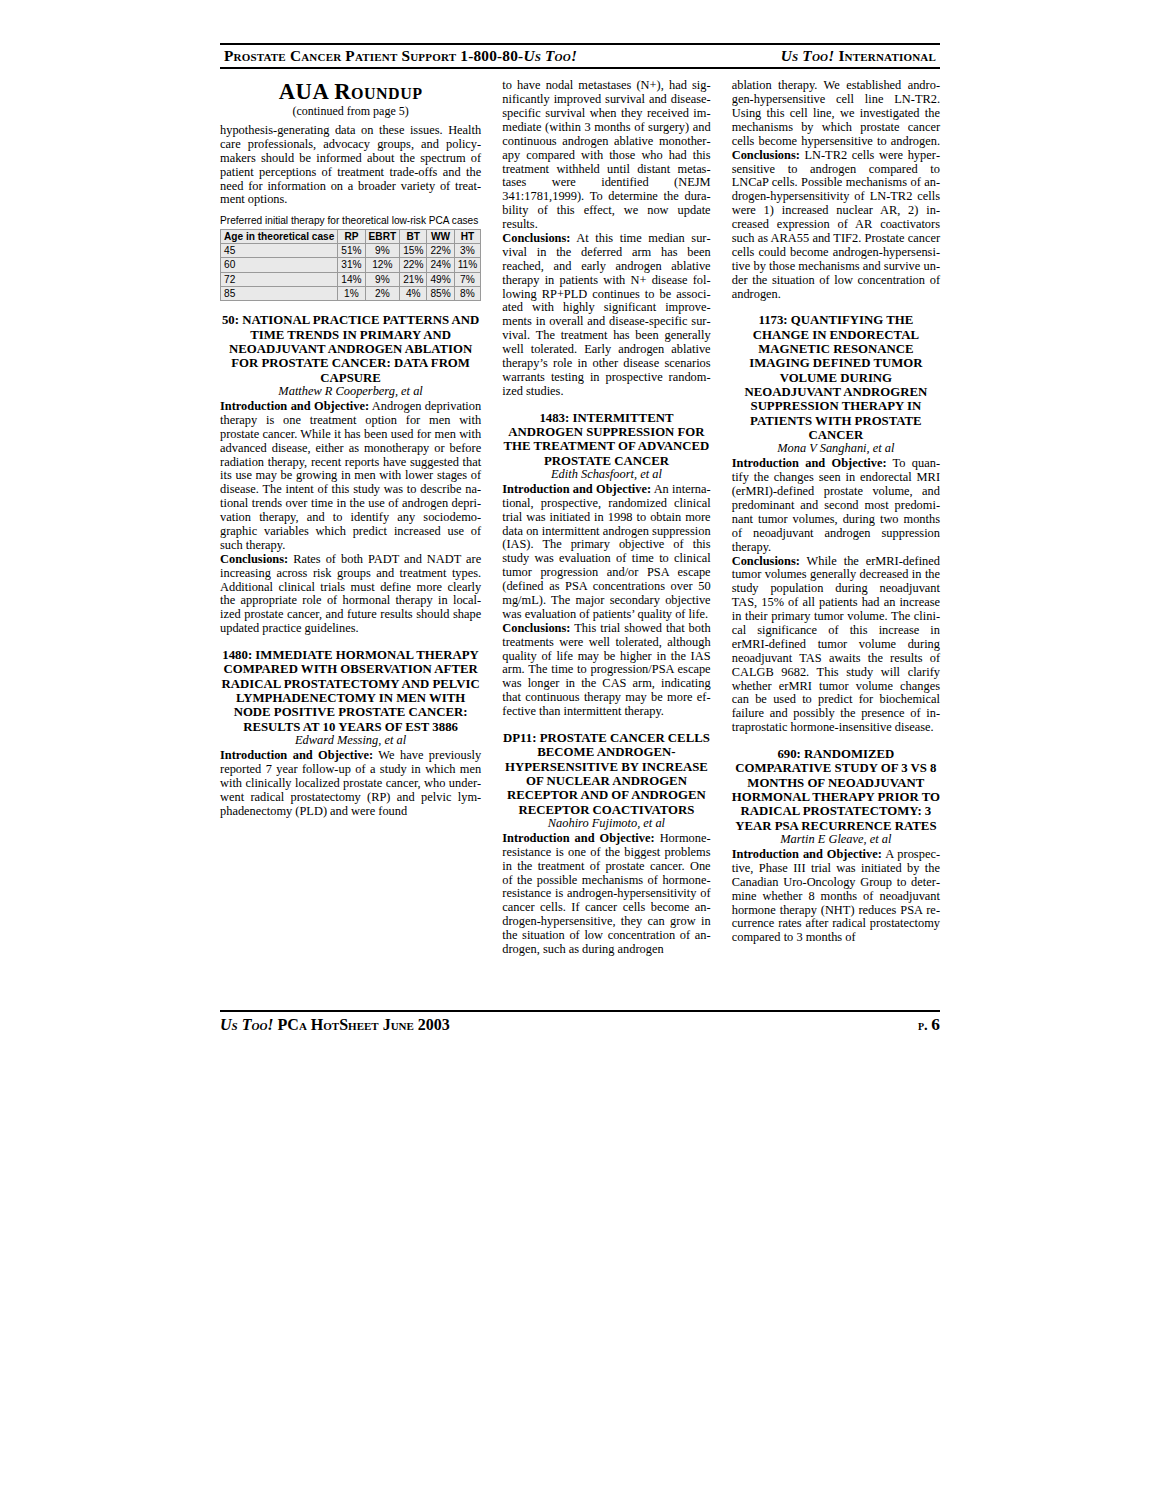Prostate Cancer Patient Support 1-800-80-Us Too!
Us Too! International
AUA Roundup
(continued from page 5)
hypothesis-generating data on these issues. Health care professionals, advocacy groups, and policy-makers should be informed about the spectrum of patient perceptions of treatment trade-offs and the need for information on a broader variety of treatment options.
Preferred initial therapy for theoretical low-risk PCA cases
| Age in theoretical case | RP | EBRT | BT | WW | HT |
| --- | --- | --- | --- | --- | --- |
| 45 | 51% | 9% | 15% | 22% | 3% |
| 60 | 31% | 12% | 22% | 24% | 11% |
| 72 | 14% | 9% | 21% | 49% | 7% |
| 85 | 1% | 2% | 4% | 85% | 8% |
50: National Practice Patterns and Time Trends in Primary and Neoadjuvant Androgen Ablation for Prostate Cancer: Data from CaPSURE
Matthew R Cooperberg, et al
Introduction and Objective: Androgen deprivation therapy is one treatment option for men with prostate cancer. While it has been used for men with advanced disease, either as monotherapy or before radiation therapy, recent reports have suggested that its use may be growing in men with lower stages of disease. The intent of this study was to describe national trends over time in the use of androgen deprivation therapy, and to identify any sociodemographic variables which predict increased use of such therapy.
Conclusions: Rates of both PADT and NADT are increasing across risk groups and treatment types. Additional clinical trials must define more clearly the appropriate role of hormonal therapy in localized prostate cancer, and future results should shape updated practice guidelines.
1480: Immediate Hormonal Therapy Compared with Observation After Radical Prostatectomy and Pelvic Lymphadenectomy in Men with Node Positive Prostate Cancer: Results at 10 Years of EST 3886
Edward Messing, et al
Introduction and Objective: We have previously reported 7 year follow-up of a study in which men with clinically localized prostate cancer, who underwent radical prostatectomy (RP) and pelvic lymphadenectomy (PLD) and were found
to have nodal metastases (N+), had significantly improved survival and disease-specific survival when they received immediate (within 3 months of surgery) and continuous androgen ablative monotherapy compared with those who had this treatment withheld until distant metastases were identified (NEJM 341:1781,1999). To determine the durability of this effect, we now update results.
Conclusions: At this time median survival in the deferred arm has been reached, and early androgen ablative therapy in patients with N+ disease following RP+PLD continues to be associated with highly significant improvements in overall and disease-specific survival. The treatment has been generally well tolerated. Early androgen ablative therapy’s role in other disease scenarios warrants testing in prospective randomized studies.
1483: Intermittent Androgen Suppression for the Treatment of Advanced Prostate Cancer
Edith Schasfoort, et al
Introduction and Objective: An international, prospective, randomized clinical trial was initiated in 1998 to obtain more data on intermittent androgen suppression (IAS). The primary objective of this study was evaluation of time to clinical tumor progression and/or PSA escape (defined as PSA concentrations over 50 mg/mL). The major secondary objective was evaluation of patients’ quality of life.
Conclusions: This trial showed that both treatments were well tolerated, although quality of life may be higher in the IAS arm. The time to progression/PSA escape was longer in the CAS arm, indicating that continuous therapy may be more effective than intermittent therapy.
DP11: Prostate Cancer Cells Become Androgen-Hypersensitive by Increase of Nuclear Androgen Receptor and of Androgen Receptor Coactivators
Naohiro Fujimoto, et al
Introduction and Objective: Hormone-resistance is one of the biggest problems in the treatment of prostate cancer. One of the possible mechanisms of hormone-resistance is androgen-hypersensitivity of cancer cells. If cancer cells become androgen-hypersensitive, they can grow in the situation of low concentration of androgen, such as during androgen
ablation therapy. We established androgen-hypersensitive cell line LN-TR2. Using this cell line, we investigated the mechanisms by which prostate cancer cells become hypersensitive to androgen. Conclusions: LN-TR2 cells were hypersensitive to androgen compared to LNCaP cells. Possible mechanisms of androgen-hypersensitivity of LN-TR2 cells were 1) increased nuclear AR, 2) increased expression of AR coactivators such as ARA55 and TIF2. Prostate cancer cells could become androgen-hypersensitive by those mechanisms and survive under the situation of low concentration of androgen.
1173: Quantifying the Change in Endorectal Magnetic Resonance Imaging Defined Tumor Volume During Neoadjuvant Androgren Suppression Therapy in Patients with Prostate Cancer
Mona V Sanghani, et al
Introduction and Objective: To quantify the changes seen in endorectal MRI (erMRI)-defined prostate volume, and predominant and second most predominant tumor volumes, during two months of neoadjuvant androgen suppression therapy.
Conclusions: While the erMRI-defined tumor volumes generally decreased in the study population during neoadjuvant TAS, 15% of all patients had an increase in their primary tumor volume. The clinical significance of this increase in erMRI-defined tumor volume during neoadjuvant TAS awaits the results of CALGB 9682. This study will clarify whether erMRI tumor volume changes can be used to predict for biochemical failure and possibly the presence of intraprostatic hormone-insensitive disease.
690: Randomized Comparative Study of 3 vs 8 Months of Neoadjuvant Hormonal Therapy Prior to Radical Prostatectomy: 3 Year PSA Recurrence Rates
Martin E Gleave, et al
Introduction and Objective: A prospective, Phase III trial was initiated by the Canadian Uro-Oncology Group to determine whether 8 months of neoadjuvant hormone therapy (NHT) reduces PSA recurrence rates after radical prostatectomy compared to 3 months of
Us Too! PCa HotSheet June 2003
p. 6